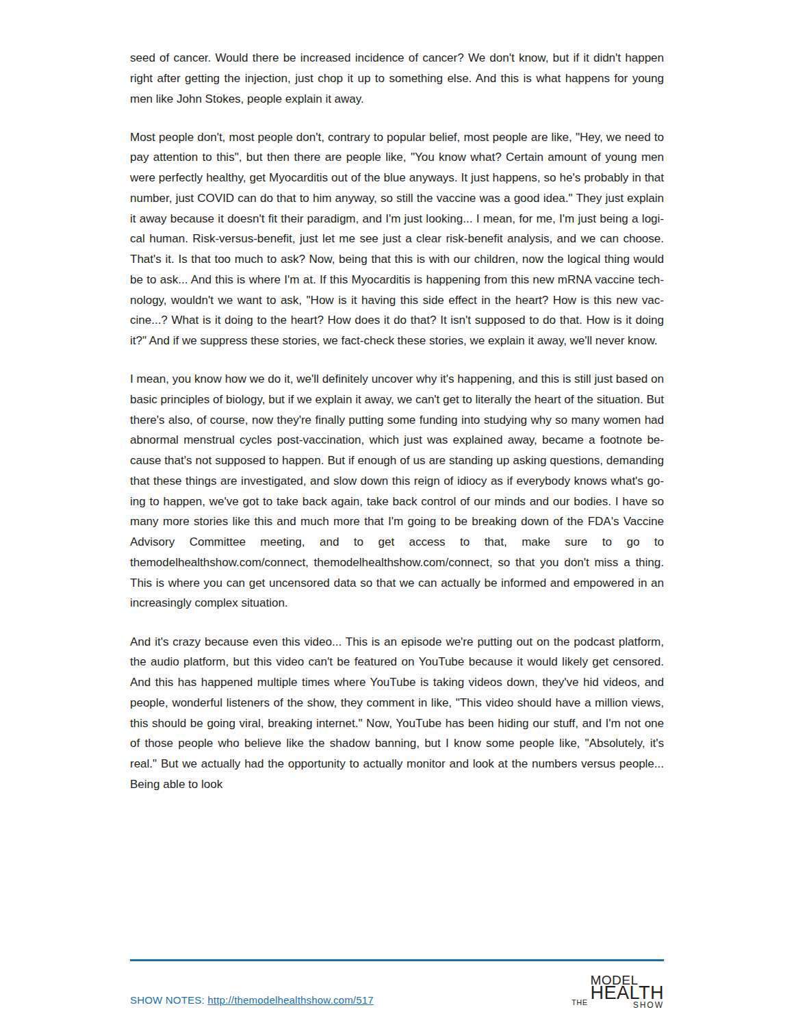seed of cancer. Would there be increased incidence of cancer? We don't know, but if it didn't happen right after getting the injection, just chop it up to something else. And this is what happens for young men like John Stokes, people explain it away.
Most people don't, most people don't, contrary to popular belief, most people are like, "Hey, we need to pay attention to this", but then there are people like, "You know what? Certain amount of young men were perfectly healthy, get Myocarditis out of the blue anyways. It just happens, so he's probably in that number, just COVID can do that to him anyway, so still the vaccine was a good idea." They just explain it away because it doesn't fit their paradigm, and I'm just looking... I mean, for me, I'm just being a logical human. Risk-versus-benefit, just let me see just a clear risk-benefit analysis, and we can choose. That's it. Is that too much to ask? Now, being that this is with our children, now the logical thing would be to ask... And this is where I'm at. If this Myocarditis is happening from this new mRNA vaccine technology, wouldn't we want to ask, "How is it having this side effect in the heart? How is this new vaccine...? What is it doing to the heart? How does it do that? It isn't supposed to do that. How is it doing it?" And if we suppress these stories, we fact-check these stories, we explain it away, we'll never know.
I mean, you know how we do it, we'll definitely uncover why it's happening, and this is still just based on basic principles of biology, but if we explain it away, we can't get to literally the heart of the situation. But there's also, of course, now they're finally putting some funding into studying why so many women had abnormal menstrual cycles post-vaccination, which just was explained away, became a footnote because that's not supposed to happen. But if enough of us are standing up asking questions, demanding that these things are investigated, and slow down this reign of idiocy as if everybody knows what's going to happen, we've got to take back again, take back control of our minds and our bodies. I have so many more stories like this and much more that I'm going to be breaking down of the FDA's Vaccine Advisory Committee meeting, and to get access to that, make sure to go to themodelhealthshow.com/connect, themodelhealthshow.com/connect, so that you don't miss a thing. This is where you can get uncensored data so that we can actually be informed and empowered in an increasingly complex situation.
And it's crazy because even this video... This is an episode we're putting out on the podcast platform, the audio platform, but this video can't be featured on YouTube because it would likely get censored. And this has happened multiple times where YouTube is taking videos down, they've hid videos, and people, wonderful listeners of the show, they comment in like, "This video should have a million views, this should be going viral, breaking internet." Now, YouTube has been hiding our stuff, and I'm not one of those people who believe like the shadow banning, but I know some people like, "Absolutely, it's real." But we actually had the opportunity to actually monitor and look at the numbers versus people... Being able to look
SHOW NOTES: http://themodelhealthshow.com/517
The Model Health Show